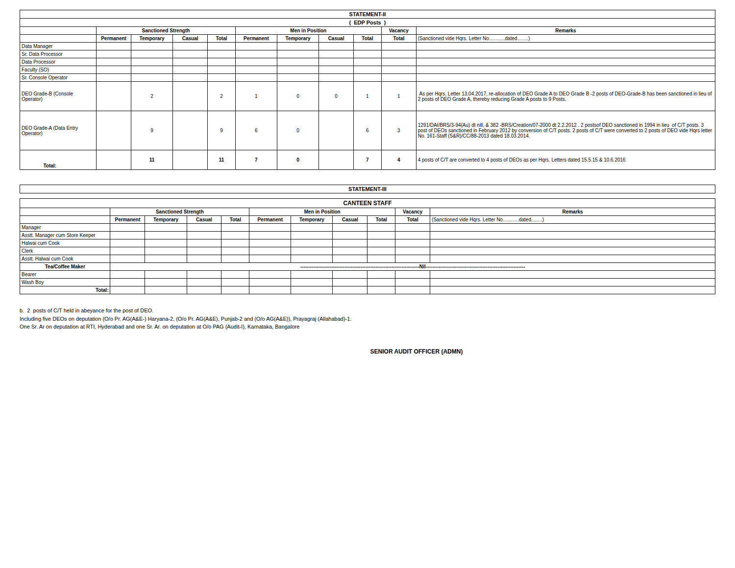| STATEMENT-II |
| ( EDP Posts ) |
| | Sanctioned Strength | Men in Position | Vacancy | Remarks |
| | Permanent | Temporary | Casual | Total | Permanent | Temporary | Casual | Total | Total | (Sanctioned vide Hqrs. Letter No……….dated…….) |
| Data Manager | | | | | | | | | | |
| Sr. Data Processor | | | | | | | | | | |
| Data Processor | | | | | | | | | | |
| Faculty (SO) | | | | | | | | | | |
| Sr. Console Operator | | | | | | | | | | |
| DEO Grade-B (Console Operator) | | 2 | | 2 | 1 | 0 | 0 | 1 | 1 | As per Hqrs. Letter 13.04.2017, re-allocation of DEO Grade A to DEO Grade B -2 posts of DEO-Grade-B has been sanctioned in lieu of 2 posts of DEO Grade A, thereby reducing Grade A posts to 9 Posts. |
| DEO Grade-A (Data Entry Operator) | | 9 | | 9 | 6 | 0 | | 6 | 3 | 1291/DAI/BRS/3-94(Au) dt nill, & 382 -BRS/Creation/07-2000 dt 2.2.2012 . 2 postsof DEO sanctioned in 1994 in lieu of C/T posts. 3 post of DEOs sanctioned in February 2012 by conversion of C/T posts. 2 posts of C/T were converted to 2 posts of DEO vide Hqrs letter No. 161-Staff (S&R)/CC/88-2013 dated 18.03.2014. |
| Total: | | 11 | | 11 | 7 | 0 | | 7 | 4 | 4 posts of C/T are converted to 4 posts of DEOs as per Hqrs. Letters dated 15.5.15 & 10.6.2016 |
| STATEMENT-III |
| CANTEEN STAFF |
| | Sanctioned Strength | Men in Position | Vacancy | Remarks |
| | Permanent | Temporary | Casual | Total | Permanent | Temporary | Casual | Total | Total | (Sanctioned vide Hqrs. Letter No……….dated…….) |
| Manager | | | | | | | | | | |
| Asstt. Manager cum Store Keeper | | | | | | | | | | |
| Halwai cum Cook | | | | | | | | | | |
| Clerk | | | | | | | | | | |
| Asstt. Halwai cum Cook | | | | | | | | | | |
| Tea/Coffee Maker | -------------------------------------------------------------------------Nil------------------------------------------------------------- |
| Bearer | | | | | | | | | | |
| Wash Boy | | | | | | | | | | |
| Total: | | | | | | | | | | |
b. 2 posts of C/T held in abeyance for the post of DEO.
Including five DEOs on deputation (O/o Pr. AG(A&E-) Haryana-2, (O/o Pr. AG(A&E), Punjab-2 and (O/o AG(A&E)), Prayagraj (Allahabad)-1.
One Sr. Ar on deputation at RTI, Hyderabad and one Sr. Ar. on deputation at O/o PAG (Audit-I), Karnataka, Bangalore
SENIOR AUDIT OFFICER (ADMN)